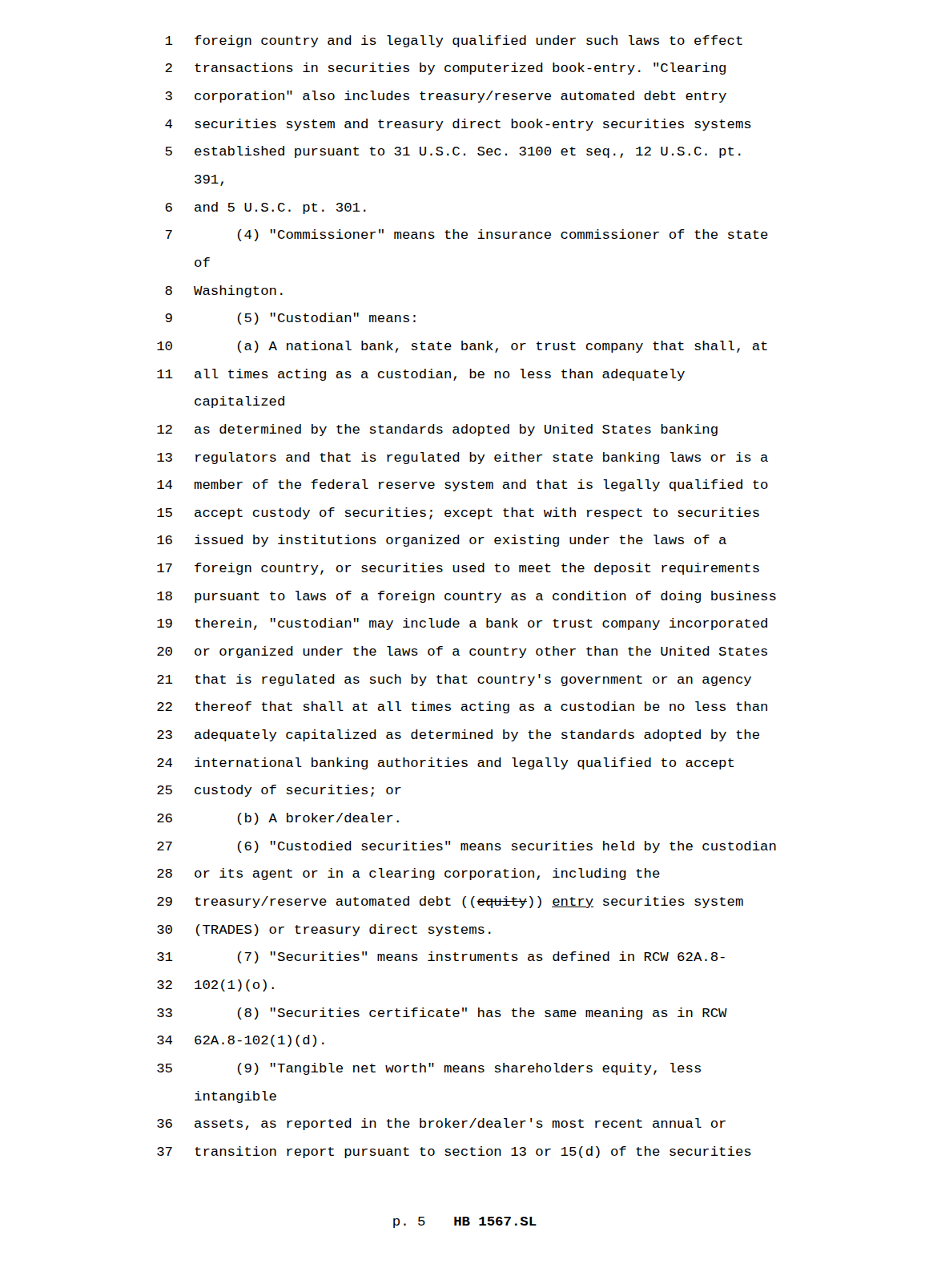foreign country and is legally qualified under such laws to effect
transactions in securities by computerized book-entry. "Clearing
corporation" also includes treasury/reserve automated debt entry
securities system and treasury direct book-entry securities systems
established pursuant to 31 U.S.C. Sec. 3100 et seq., 12 U.S.C. pt. 391,
and 5 U.S.C. pt. 301.
(4) "Commissioner" means the insurance commissioner of the state of
Washington.
(5) "Custodian" means:
(a) A national bank, state bank, or trust company that shall, at
all times acting as a custodian, be no less than adequately capitalized
as determined by the standards adopted by United States banking
regulators and that is regulated by either state banking laws or is a
member of the federal reserve system and that is legally qualified to
accept custody of securities; except that with respect to securities
issued by institutions organized or existing under the laws of a
foreign country, or securities used to meet the deposit requirements
pursuant to laws of a foreign country as a condition of doing business
therein, "custodian" may include a bank or trust company incorporated
or organized under the laws of a country other than the United States
that is regulated as such by that country's government or an agency
thereof that shall at all times acting as a custodian be no less than
adequately capitalized as determined by the standards adopted by the
international banking authorities and legally qualified to accept
custody of securities; or
(b) A broker/dealer.
(6) "Custodied securities" means securities held by the custodian
or its agent or in a clearing corporation, including the
treasury/reserve automated debt ((equity)) entry securities system
(TRADES) or treasury direct systems.
(7) "Securities" means instruments as defined in RCW 62A.8-
102(1)(o).
(8) "Securities certificate" has the same meaning as in RCW
62A.8-102(1)(d).
(9) "Tangible net worth" means shareholders equity, less intangible
assets, as reported in the broker/dealer's most recent annual or
transition report pursuant to section 13 or 15(d) of the securities
p. 5 HB 1567.SL